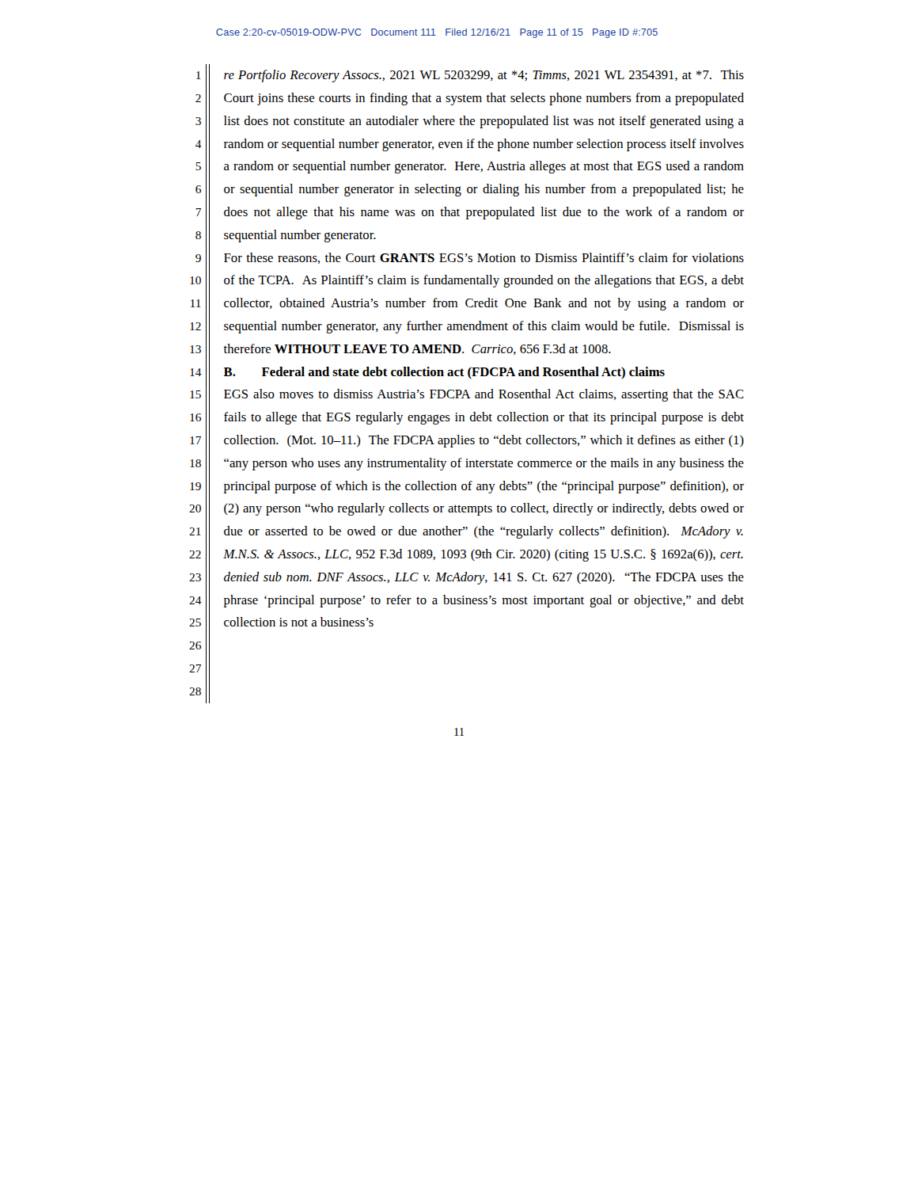Case 2:20-cv-05019-ODW-PVC Document 111 Filed 12/16/21 Page 11 of 15 Page ID #:705
1
2
3
4
5
6
7
8
9
10
11
12
13
14
15
16
17
18
19
20
21
22
23
24
25
26
27
28
re Portfolio Recovery Assocs., 2021 WL 5203299, at *4; Timms, 2021 WL 2354391, at *7. This Court joins these courts in finding that a system that selects phone numbers from a prepopulated list does not constitute an autodialer where the prepopulated list was not itself generated using a random or sequential number generator, even if the phone number selection process itself involves a random or sequential number generator. Here, Austria alleges at most that EGS used a random or sequential number generator in selecting or dialing his number from a prepopulated list; he does not allege that his name was on that prepopulated list due to the work of a random or sequential number generator.
For these reasons, the Court GRANTS EGS’s Motion to Dismiss Plaintiff’s claim for violations of the TCPA. As Plaintiff’s claim is fundamentally grounded on the allegations that EGS, a debt collector, obtained Austria’s number from Credit One Bank and not by using a random or sequential number generator, any further amendment of this claim would be futile. Dismissal is therefore WITHOUT LEAVE TO AMEND. Carrico, 656 F.3d at 1008.
B.
Federal and state debt collection act (FDCPA and Rosenthal Act) claims
EGS also moves to dismiss Austria’s FDCPA and Rosenthal Act claims, asserting that the SAC fails to allege that EGS regularly engages in debt collection or that its principal purpose is debt collection. (Mot. 10–11.) The FDCPA applies to “debt collectors,” which it defines as either (1) “any person who uses any instrumentality of interstate commerce or the mails in any business the principal purpose of which is the collection of any debts” (the “principal purpose” definition), or (2) any person “who regularly collects or attempts to collect, directly or indirectly, debts owed or due or asserted to be owed or due another” (the “regularly collects” definition). McAdory v. M.N.S. & Assocs., LLC, 952 F.3d 1089, 1093 (9th Cir. 2020) (citing 15 U.S.C. § 1692a(6)), cert. denied sub nom. DNF Assocs., LLC v. McAdory, 141 S. Ct. 627 (2020). “The FDCPA uses the phrase ‘principal purpose’ to refer to a business’s most important goal or objective,” and debt collection is not a business’s
11